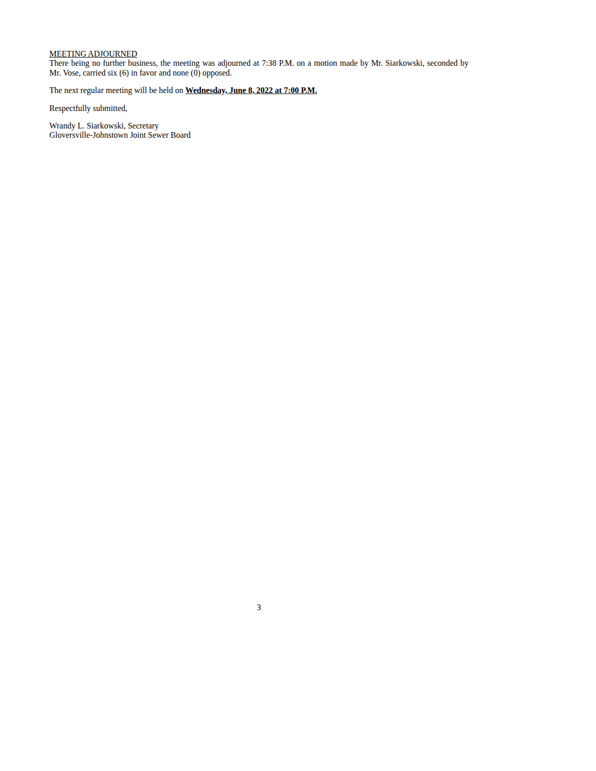MEETING ADJOURNED
There being no further business, the meeting was adjourned at 7:38 P.M. on a motion made by Mr. Siarkowski, seconded by Mr. Vose, carried six (6) in favor and none (0) opposed.
The next regular meeting will be held on Wednesday, June 8, 2022 at 7:00 P.M.
Respectfully submitted,
Wrandy L. Siarkowski, Secretary
Gloversville-Johnstown Joint Sewer Board
3